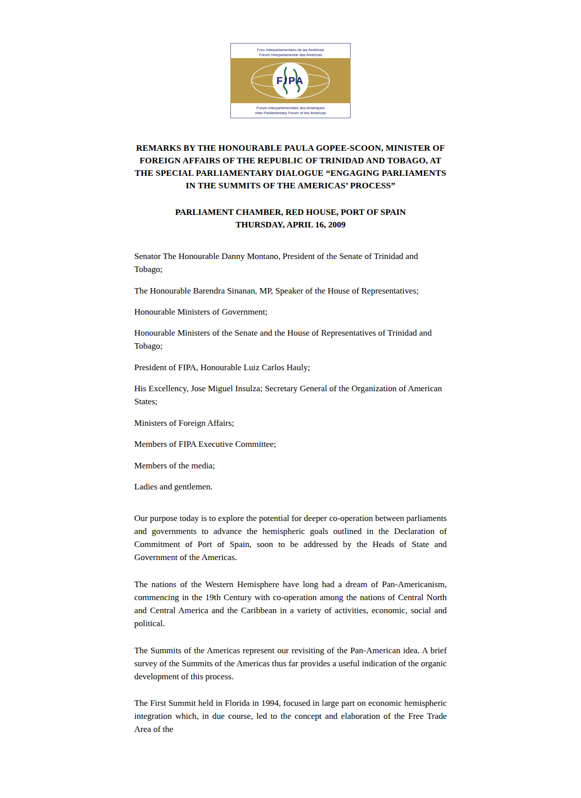Foro Interparlamentario de las Américas Fórum Interparlamentar das Américas FIPA Forum interparlementaire des Amériques Inter-Parliamentary Forum of the Americas
Remarks by the Honourable Paula Gopee-Scoon, Minister of Foreign Affairs of the Republic of Trinidad and Tobago, at the Special Parliamentary Dialogue “Engaging Parliaments in the Summits of the Americas’ Process”
Parliament Chamber, Red House, Port of Spain
Thursday, April 16, 2009
Senator The Honourable Danny Montano, President of the Senate of Trinidad and Tobago;
The Honourable Barendra Sinanan, MP, Speaker of the House of Representatives;
Honourable Ministers of Government;
Honourable Ministers of the Senate and the House of Representatives of Trinidad and Tobago;
President of FIPA, Honourable Luiz Carlos Hauly;
His Excellency, Jose Miguel Insulza; Secretary General of the Organization of American States;
Ministers of Foreign Affairs;
Members of FIPA Executive Committee;
Members of the media;
Ladies and gentlemen.
Our purpose today is to explore the potential for deeper co-operation between parliaments and governments to advance the hemispheric goals outlined in the Declaration of Commitment of Port of Spain, soon to be addressed by the Heads of State and Government of the Americas.
The nations of the Western Hemisphere have long had a dream of Pan-Americanism, commencing in the 19th Century with co-operation among the nations of Central North and Central America and the Caribbean in a variety of activities, economic, social and political.
The Summits of the Americas represent our revisiting of the Pan-American idea. A brief survey of the Summits of the Americas thus far provides a useful indication of the organic development of this process.
The First Summit held in Florida in 1994, focused in large part on economic hemispheric integration which, in due course, led to the concept and elaboration of the Free Trade Area of the